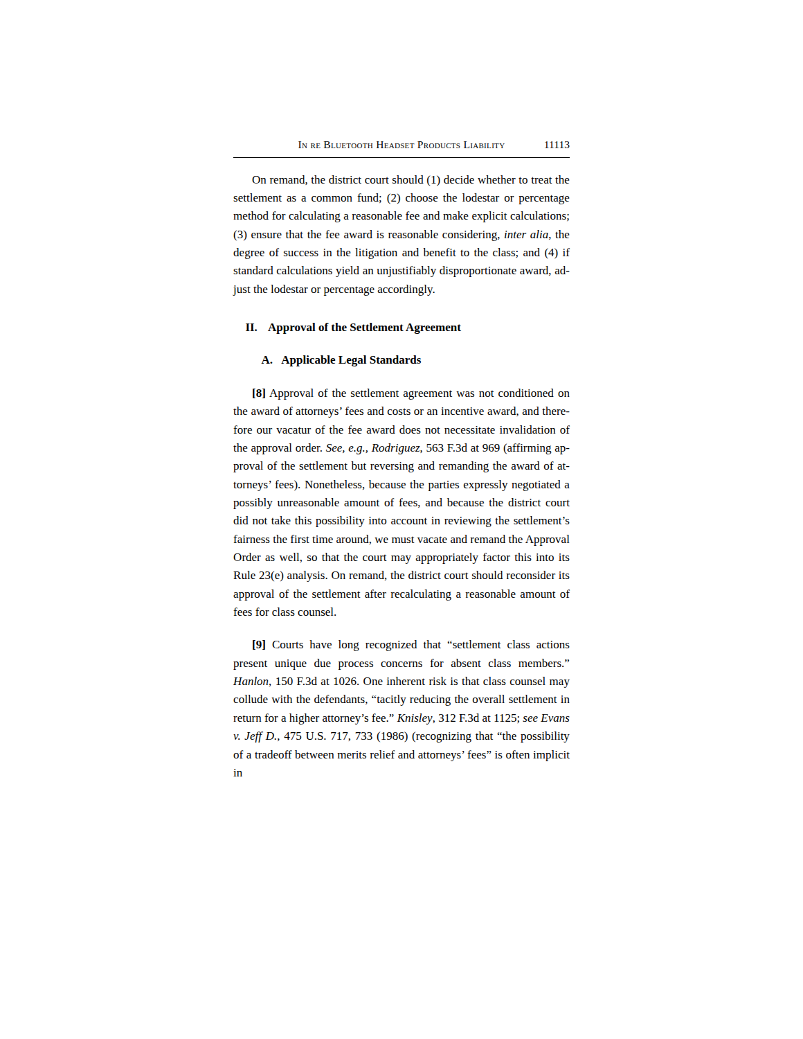In re Bluetooth Headset Products Liability 11113
On remand, the district court should (1) decide whether to treat the settlement as a common fund; (2) choose the lodestar or percentage method for calculating a reasonable fee and make explicit calculations; (3) ensure that the fee award is reasonable considering, inter alia, the degree of success in the litigation and benefit to the class; and (4) if standard calculations yield an unjustifiably disproportionate award, adjust the lodestar or percentage accordingly.
II. Approval of the Settlement Agreement
A. Applicable Legal Standards
[8] Approval of the settlement agreement was not conditioned on the award of attorneys’ fees and costs or an incentive award, and therefore our vacatur of the fee award does not necessitate invalidation of the approval order. See, e.g., Rodriguez, 563 F.3d at 969 (affirming approval of the settlement but reversing and remanding the award of attorneys’ fees). Nonetheless, because the parties expressly negotiated a possibly unreasonable amount of fees, and because the district court did not take this possibility into account in reviewing the settlement’s fairness the first time around, we must vacate and remand the Approval Order as well, so that the court may appropriately factor this into its Rule 23(e) analysis. On remand, the district court should reconsider its approval of the settlement after recalculating a reasonable amount of fees for class counsel.
[9] Courts have long recognized that “settlement class actions present unique due process concerns for absent class members.” Hanlon, 150 F.3d at 1026. One inherent risk is that class counsel may collude with the defendants, “tacitly reducing the overall settlement in return for a higher attorney’s fee.” Knisley, 312 F.3d at 1125; see Evans v. Jeff D., 475 U.S. 717, 733 (1986) (recognizing that “the possibility of a tradeoff between merits relief and attorneys’ fees” is often implicit in